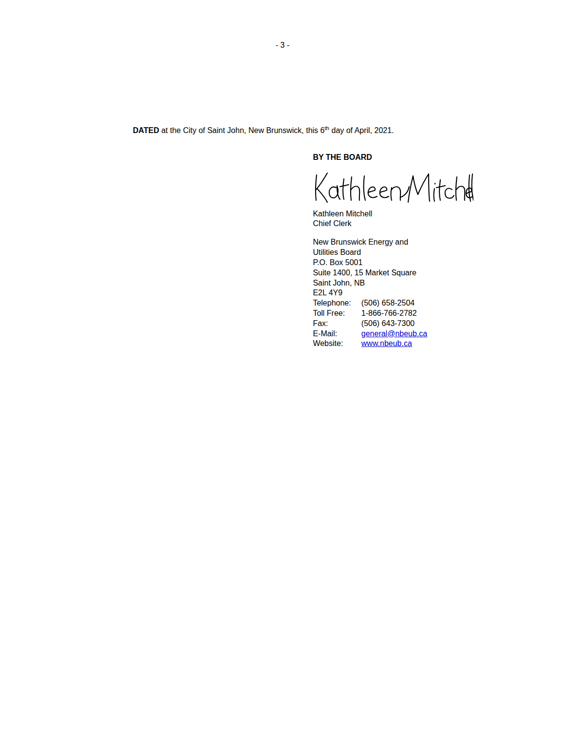- 3 -
DATED at the City of Saint John, New Brunswick, this 6th day of April, 2021.
BY THE BOARD
Kathleen Mitchell
Chief Clerk
New Brunswick Energy and Utilities Board
P.O. Box 5001
Suite 1400, 15 Market Square
Saint John, NB
E2L 4Y9
| Telephone: | (506) 658-2504 |
| Toll Free: | 1-866-766-2782 |
| Fax: | (506) 643-7300 |
| E-Mail: | general@nbeub.ca |
| Website: | www.nbeub.ca |